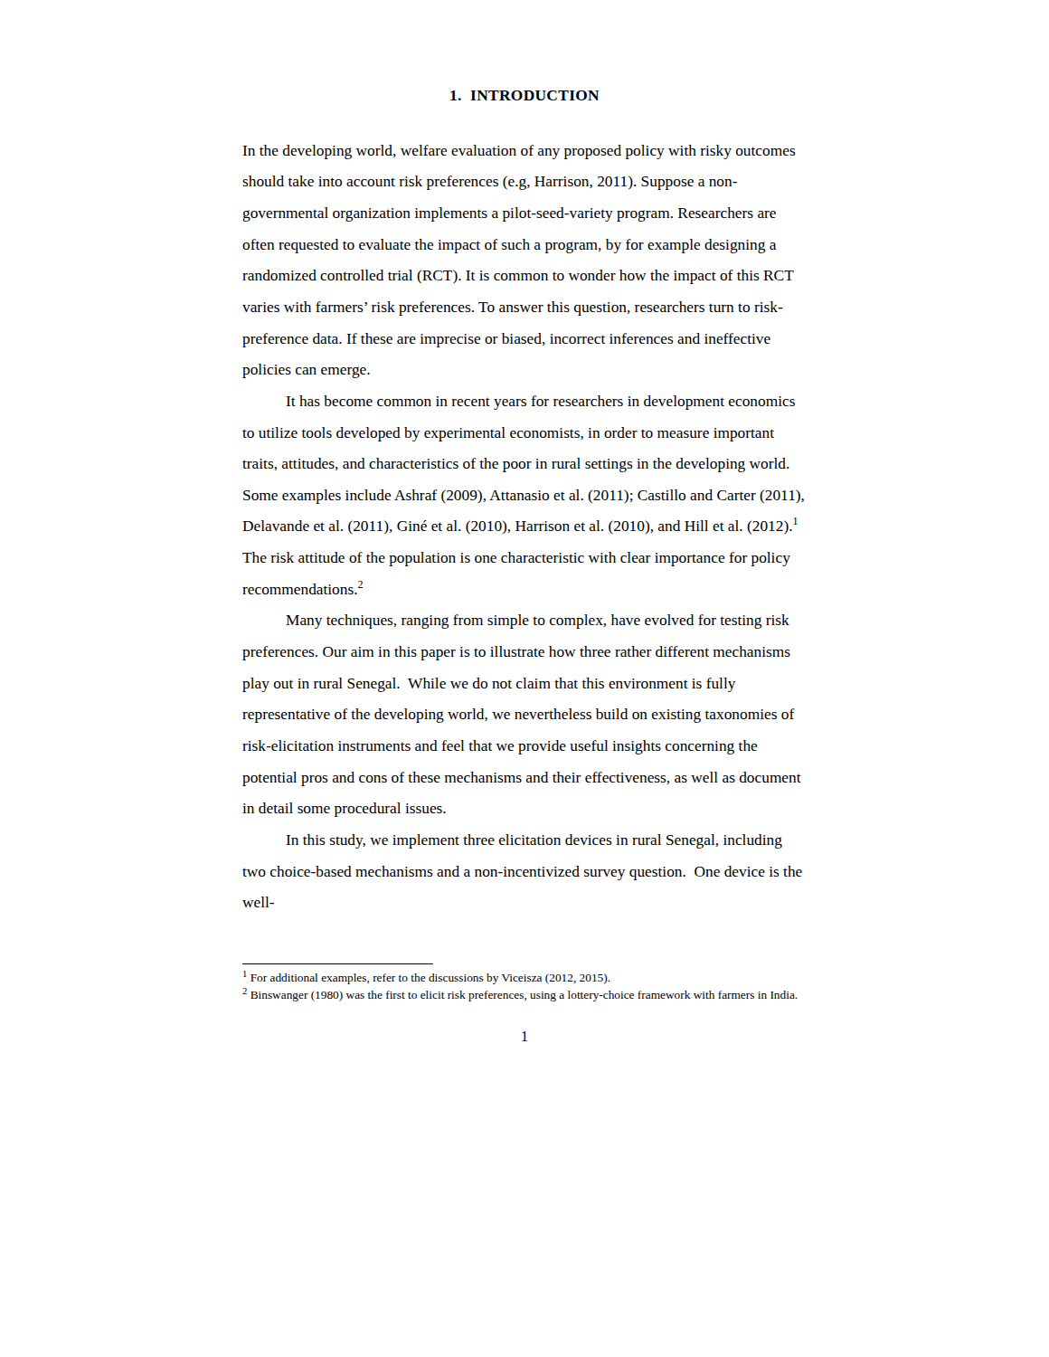1. INTRODUCTION
In the developing world, welfare evaluation of any proposed policy with risky outcomes should take into account risk preferences (e.g, Harrison, 2011). Suppose a non-governmental organization implements a pilot-seed-variety program. Researchers are often requested to evaluate the impact of such a program, by for example designing a randomized controlled trial (RCT). It is common to wonder how the impact of this RCT varies with farmers’ risk preferences. To answer this question, researchers turn to risk-preference data. If these are imprecise or biased, incorrect inferences and ineffective policies can emerge.
It has become common in recent years for researchers in development economics to utilize tools developed by experimental economists, in order to measure important traits, attitudes, and characteristics of the poor in rural settings in the developing world. Some examples include Ashraf (2009), Attanasio et al. (2011); Castillo and Carter (2011), Delavande et al. (2011), Giné et al. (2010), Harrison et al. (2010), and Hill et al. (2012).1 The risk attitude of the population is one characteristic with clear importance for policy recommendations.2
Many techniques, ranging from simple to complex, have evolved for testing risk preferences. Our aim in this paper is to illustrate how three rather different mechanisms play out in rural Senegal. While we do not claim that this environment is fully representative of the developing world, we nevertheless build on existing taxonomies of risk-elicitation instruments and feel that we provide useful insights concerning the potential pros and cons of these mechanisms and their effectiveness, as well as document in detail some procedural issues.
In this study, we implement three elicitation devices in rural Senegal, including two choice-based mechanisms and a non-incentivized survey question. One device is the well-
1 For additional examples, refer to the discussions by Viceisza (2012, 2015).
2 Binswanger (1980) was the first to elicit risk preferences, using a lottery-choice framework with farmers in India.
1